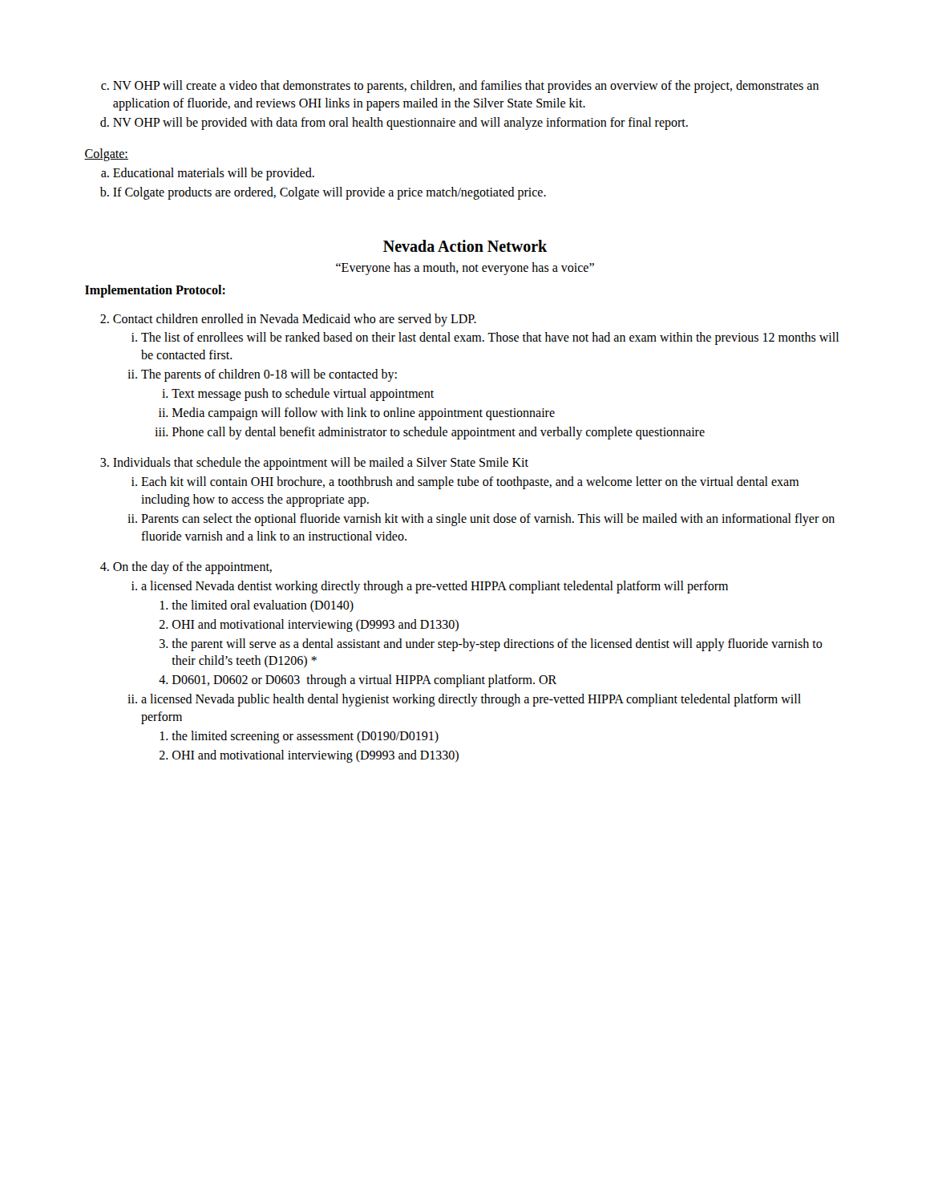NV OHP will create a video that demonstrates to parents, children, and families that provides an overview of the project, demonstrates an application of fluoride, and reviews OHI links in papers mailed in the Silver State Smile kit.
NV OHP will be provided with data from oral health questionnaire and will analyze information for final report.
Colgate:
Educational materials will be provided.
If Colgate products are ordered, Colgate will provide a price match/negotiated price.
Nevada Action Network
“Everyone has a mouth, not everyone has a voice”
Implementation Protocol:
Contact children enrolled in Nevada Medicaid who are served by LDP.
The list of enrollees will be ranked based on their last dental exam. Those that have not had an exam within the previous 12 months will be contacted first.
The parents of children 0-18 will be contacted by:
Text message push to schedule virtual appointment
Media campaign will follow with link to online appointment questionnaire
Phone call by dental benefit administrator to schedule appointment and verbally complete questionnaire
Individuals that schedule the appointment will be mailed a Silver State Smile Kit
Each kit will contain OHI brochure, a toothbrush and sample tube of toothpaste, and a welcome letter on the virtual dental exam including how to access the appropriate app.
Parents can select the optional fluoride varnish kit with a single unit dose of varnish. This will be mailed with an informational flyer on fluoride varnish and a link to an instructional video.
On the day of the appointment,
a licensed Nevada dentist working directly through a pre-vetted HIPPA compliant teledental platform will perform
the limited oral evaluation (D0140)
OHI and motivational interviewing (D9993 and D1330)
the parent will serve as a dental assistant and under step-by-step directions of the licensed dentist will apply fluoride varnish to their child’s teeth (D1206) *
D0601, D0602 or D0603 through a virtual HIPPA compliant platform. OR
a licensed Nevada public health dental hygienist working directly through a pre-vetted HIPPA compliant teledental platform will perform
the limited screening or assessment (D0190/D0191)
OHI and motivational interviewing (D9993 and D1330)